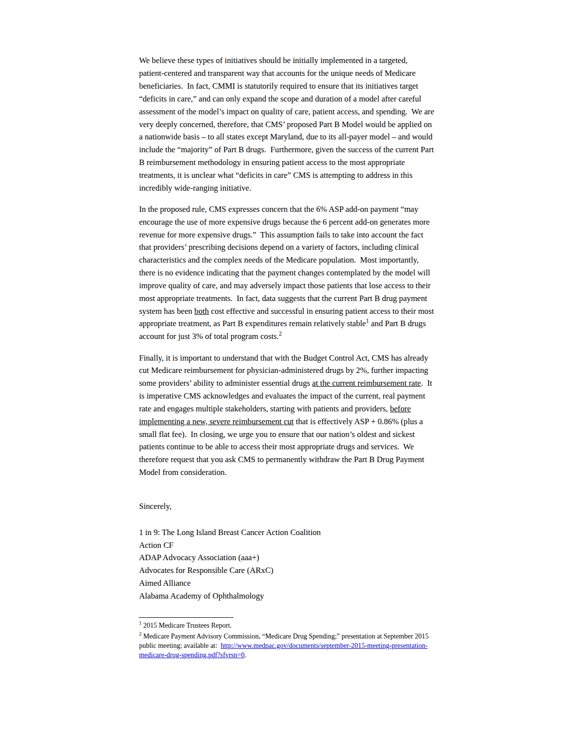We believe these types of initiatives should be initially implemented in a targeted, patient-centered and transparent way that accounts for the unique needs of Medicare beneficiaries. In fact, CMMI is statutorily required to ensure that its initiatives target “deficits in care,” and can only expand the scope and duration of a model after careful assessment of the model’s impact on quality of care, patient access, and spending. We are very deeply concerned, therefore, that CMS’ proposed Part B Model would be applied on a nationwide basis – to all states except Maryland, due to its all-payer model – and would include the “majority” of Part B drugs. Furthermore, given the success of the current Part B reimbursement methodology in ensuring patient access to the most appropriate treatments, it is unclear what “deficits in care” CMS is attempting to address in this incredibly wide-ranging initiative.
In the proposed rule, CMS expresses concern that the 6% ASP add-on payment “may encourage the use of more expensive drugs because the 6 percent add-on generates more revenue for more expensive drugs.” This assumption fails to take into account the fact that providers’ prescribing decisions depend on a variety of factors, including clinical characteristics and the complex needs of the Medicare population. Most importantly, there is no evidence indicating that the payment changes contemplated by the model will improve quality of care, and may adversely impact those patients that lose access to their most appropriate treatments. In fact, data suggests that the current Part B drug payment system has been both cost effective and successful in ensuring patient access to their most appropriate treatment, as Part B expenditures remain relatively stable1 and Part B drugs account for just 3% of total program costs.2
Finally, it is important to understand that with the Budget Control Act, CMS has already cut Medicare reimbursement for physician-administered drugs by 2%, further impacting some providers’ ability to administer essential drugs at the current reimbursement rate. It is imperative CMS acknowledges and evaluates the impact of the current, real payment rate and engages multiple stakeholders, starting with patients and providers, before implementing a new, severe reimbursement cut that is effectively ASP + 0.86% (plus a small flat fee). In closing, we urge you to ensure that our nation’s oldest and sickest patients continue to be able to access their most appropriate drugs and services. We therefore request that you ask CMS to permanently withdraw the Part B Drug Payment Model from consideration.
Sincerely,
1 in 9: The Long Island Breast Cancer Action Coalition
Action CF
ADAP Advocacy Association (aaa+)
Advocates for Responsible Care (ARxC)
Aimed Alliance
Alabama Academy of Ophthalmology
1 2015 Medicare Trustees Report.
2 Medicare Payment Advisory Commission, “Medicare Drug Spending;” presentation at September 2015 public meeting; available at: http://www.medpac.gov/documents/september-2015-meeting-presentation-medicare-drug-spending.pdf?sfvrsn=0.